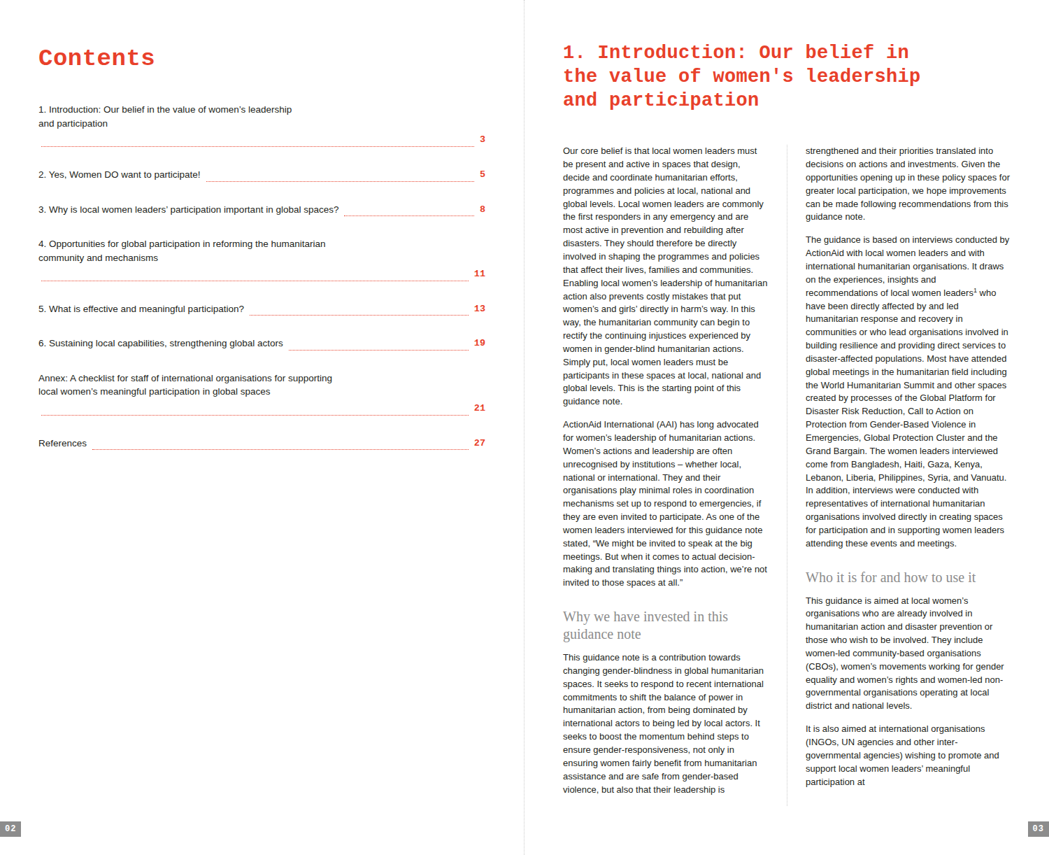Contents
1. Introduction: Our belief in the value of women’s leadership and participation 3
2. Yes, Women DO want to participate! 5
3. Why is local women leaders’ participation important in global spaces? 8
4. Opportunities for global participation in reforming the humanitarian community and mechanisms 11
5. What is effective and meaningful participation? 13
6. Sustaining local capabilities, strengthening global actors 19
Annex: A checklist for staff of international organisations for supporting local women’s meaningful participation in global spaces 21
References 27
02
1. Introduction: Our belief in
the value of women's leadership
and participation
Our core belief is that local women leaders must be present and active in spaces that design, decide and coordinate humanitarian efforts, programmes and policies at local, national and global levels. Local women leaders are commonly the first responders in any emergency and are most active in prevention and rebuilding after disasters. They should therefore be directly involved in shaping the programmes and policies that affect their lives, families and communities. Enabling local women’s leadership of humanitarian action also prevents costly mistakes that put women’s and girls’ directly in harm’s way. In this way, the humanitarian community can begin to rectify the continuing injustices experienced by women in gender-blind humanitarian actions. Simply put, local women leaders must be participants in these spaces at local, national and global levels. This is the starting point of this guidance note.
ActionAid International (AAI) has long advocated for women’s leadership of humanitarian actions. Women’s actions and leadership are often unrecognised by institutions – whether local, national or international. They and their organisations play minimal roles in coordination mechanisms set up to respond to emergencies, if they are even invited to participate. As one of the women leaders interviewed for this guidance note stated, “We might be invited to speak at the big meetings. But when it comes to actual decision-making and translating things into action, we’re not invited to those spaces at all.”
Why we have invested in this guidance note
This guidance note is a contribution towards changing gender-blindness in global humanitarian spaces. It seeks to respond to recent international commitments to shift the balance of power in humanitarian action, from being dominated by international actors to being led by local actors. It seeks to boost the momentum behind steps to ensure gender-responsiveness, not only in ensuring women fairly benefit from humanitarian assistance and are safe from gender-based violence, but also that their leadership is
strengthened and their priorities translated into decisions on actions and investments. Given the opportunities opening up in these policy spaces for greater local participation, we hope improvements can be made following recommendations from this guidance note.
The guidance is based on interviews conducted by ActionAid with local women leaders and with international humanitarian organisations. It draws on the experiences, insights and recommendations of local women leaders1 who have been directly affected by and led humanitarian response and recovery in communities or who lead organisations involved in building resilience and providing direct services to disaster-affected populations. Most have attended global meetings in the humanitarian field including the World Humanitarian Summit and other spaces created by processes of the Global Platform for Disaster Risk Reduction, Call to Action on Protection from Gender-Based Violence in Emergencies, Global Protection Cluster and the Grand Bargain. The women leaders interviewed come from Bangladesh, Haiti, Gaza, Kenya, Lebanon, Liberia, Philippines, Syria, and Vanuatu. In addition, interviews were conducted with representatives of international humanitarian organisations involved directly in creating spaces for participation and in supporting women leaders attending these events and meetings.
Who it is for and how to use it
This guidance is aimed at local women’s organisations who are already involved in humanitarian action and disaster prevention or those who wish to be involved. They include women-led community-based organisations (CBOs), women’s movements working for gender equality and women’s rights and women-led non-governmental organisations operating at local district and national levels.
It is also aimed at international organisations (INGOs, UN agencies and other inter-governmental agencies) wishing to promote and support local women leaders’ meaningful participation at
03